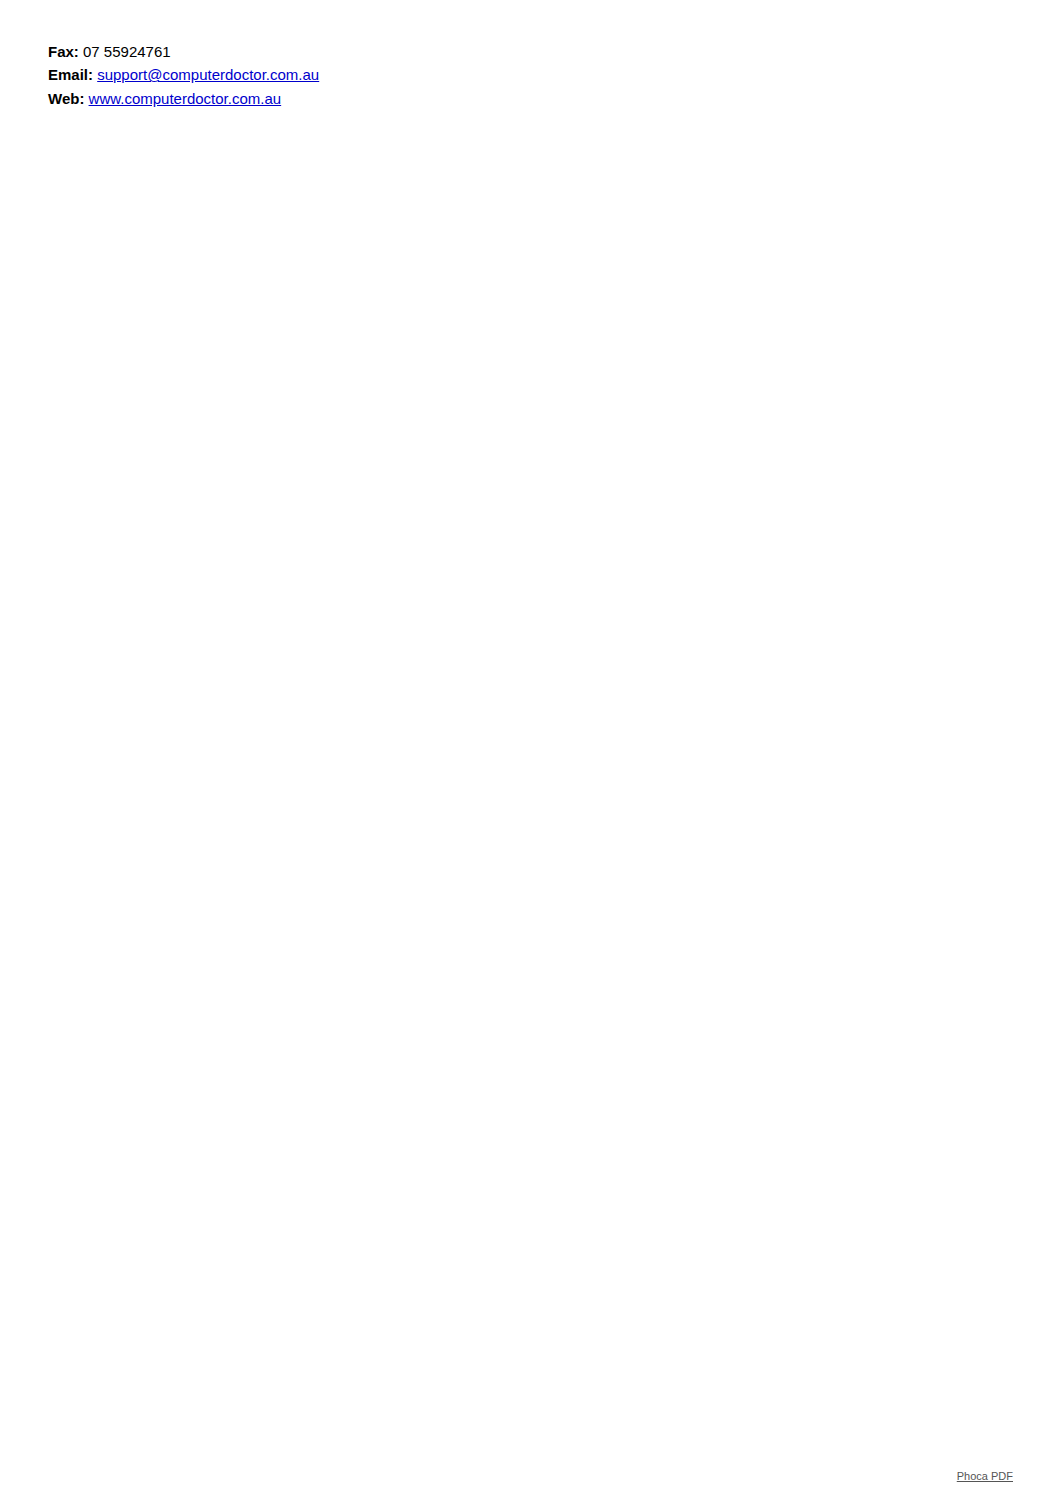Fax: 07 55924761
Email: support@computerdoctor.com.au
Web: www.computerdoctor.com.au
Phoca PDF